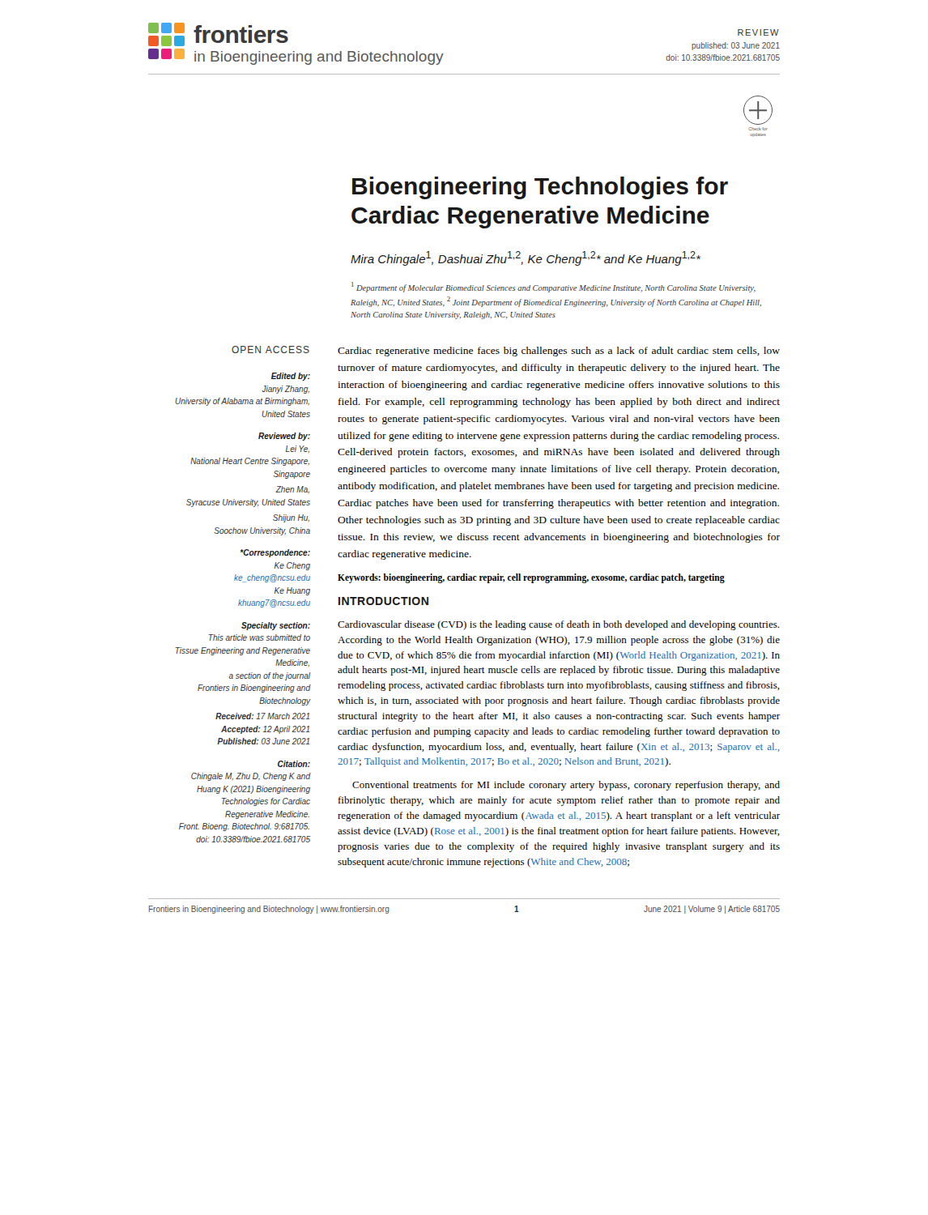frontiers
in Bioengineering and Biotechnology
REVIEW
published: 03 June 2021
doi: 10.3389/fbioe.2021.681705
Check for
updates
Bioengineering Technologies for
Cardiac Regenerative Medicine
Mira Chingale1, Dashuai Zhu1,2, Ke Cheng1,2* and Ke Huang1,2*
1 Department of Molecular Biomedical Sciences and Comparative Medicine Institute, North Carolina State University, Raleigh, NC, United States, 2 Joint Department of Biomedical Engineering, University of North Carolina at Chapel Hill, North Carolina State University, Raleigh, NC, United States
OPEN ACCESS
Edited by:
Jianyi Zhang,
University of Alabama at Birmingham,
United States
Reviewed by:
Lei Ye,
National Heart Centre Singapore,
Singapore
Zhen Ma,
Syracuse University, United States
Shijun Hu,
Soochow University, China
*Correspondence:
Ke Cheng
ke_cheng@ncsu.edu
Ke Huang
khuang7@ncsu.edu
Specialty section:
This article was submitted to
Tissue Engineering and Regenerative
Medicine,
a section of the journal
Frontiers in Bioengineering and
Biotechnology
Received: 17 March 2021
Accepted: 12 April 2021
Published: 03 June 2021
Citation:
Chingale M, Zhu D, Cheng K and
Huang K (2021) Bioengineering
Technologies for Cardiac
Regenerative Medicine.
Front. Bioeng. Biotechnol. 9:681705.
doi: 10.3389/fbioe.2021.681705
Cardiac regenerative medicine faces big challenges such as a lack of adult cardiac stem cells, low turnover of mature cardiomyocytes, and difficulty in therapeutic delivery to the injured heart. The interaction of bioengineering and cardiac regenerative medicine offers innovative solutions to this field. For example, cell reprogramming technology has been applied by both direct and indirect routes to generate patient-specific cardiomyocytes. Various viral and non-viral vectors have been utilized for gene editing to intervene gene expression patterns during the cardiac remodeling process. Cell-derived protein factors, exosomes, and miRNAs have been isolated and delivered through engineered particles to overcome many innate limitations of live cell therapy. Protein decoration, antibody modification, and platelet membranes have been used for targeting and precision medicine. Cardiac patches have been used for transferring therapeutics with better retention and integration. Other technologies such as 3D printing and 3D culture have been used to create replaceable cardiac tissue. In this review, we discuss recent advancements in bioengineering and biotechnologies for cardiac regenerative medicine.
Keywords: bioengineering, cardiac repair, cell reprogramming, exosome, cardiac patch, targeting
INTRODUCTION
Cardiovascular disease (CVD) is the leading cause of death in both developed and developing countries. According to the World Health Organization (WHO), 17.9 million people across the globe (31%) die due to CVD, of which 85% die from myocardial infarction (MI) (World Health Organization, 2021). In adult hearts post-MI, injured heart muscle cells are replaced by fibrotic tissue. During this maladaptive remodeling process, activated cardiac fibroblasts turn into myofibroblasts, causing stiffness and fibrosis, which is, in turn, associated with poor prognosis and heart failure. Though cardiac fibroblasts provide structural integrity to the heart after MI, it also causes a non-contracting scar. Such events hamper cardiac perfusion and pumping capacity and leads to cardiac remodeling further toward depravation to cardiac dysfunction, myocardium loss, and, eventually, heart failure (Xin et al., 2013; Saparov et al., 2017; Tallquist and Molkentin, 2017; Bo et al., 2020; Nelson and Brunt, 2021).
Conventional treatments for MI include coronary artery bypass, coronary reperfusion therapy, and fibrinolytic therapy, which are mainly for acute symptom relief rather than to promote repair and regeneration of the damaged myocardium (Awada et al., 2015). A heart transplant or a left ventricular assist device (LVAD) (Rose et al., 2001) is the final treatment option for heart failure patients. However, prognosis varies due to the complexity of the required highly invasive transplant surgery and its subsequent acute/chronic immune rejections (White and Chew, 2008;
Frontiers in Bioengineering and Biotechnology | www.frontiersin.org
1
June 2021 | Volume 9 | Article 681705